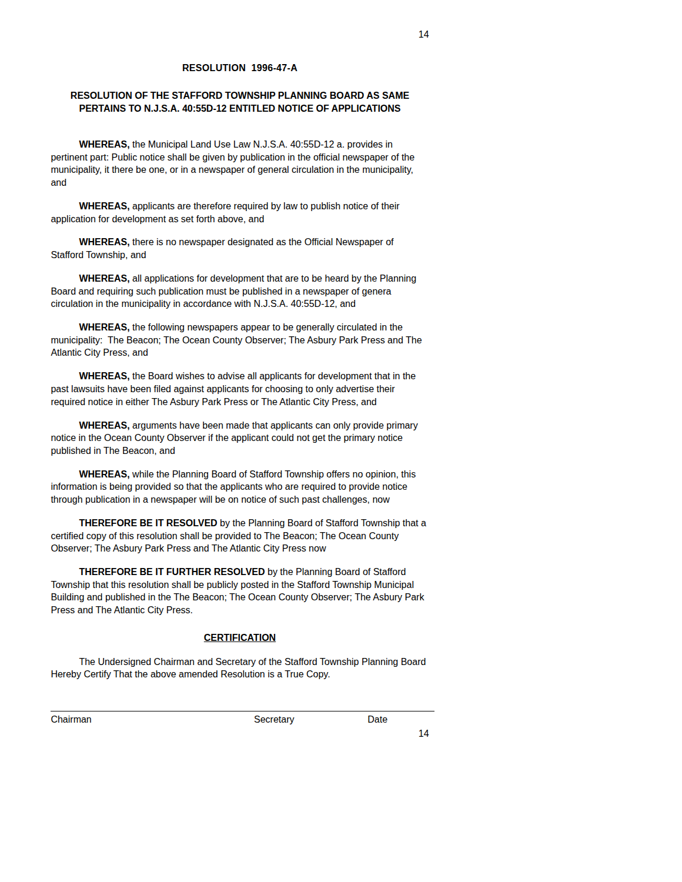14
RESOLUTION 1996-47-A
RESOLUTION OF THE STAFFORD TOWNSHIP PLANNING BOARD AS SAME
PERTAINS TO N.J.S.A. 40:55D-12 ENTITLED NOTICE OF APPLICATIONS
WHEREAS, the Municipal Land Use Law N.J.S.A. 40:55D-12 a. provides in pertinent part: Public notice shall be given by publication in the official newspaper of the municipality, it there be one, or in a newspaper of general circulation in the municipality, and
WHEREAS, applicants are therefore required by law to publish notice of their application for development as set forth above, and
WHEREAS, there is no newspaper designated as the Official Newspaper of Stafford Township, and
WHEREAS, all applications for development that are to be heard by the Planning Board and requiring such publication must be published in a newspaper of genera circulation in the municipality in accordance with N.J.S.A. 40:55D-12, and
WHEREAS, the following newspapers appear to be generally circulated in the municipality: The Beacon; The Ocean County Observer; The Asbury Park Press and The Atlantic City Press, and
WHEREAS, the Board wishes to advise all applicants for development that in the past lawsuits have been filed against applicants for choosing to only advertise their required notice in either The Asbury Park Press or The Atlantic City Press, and
WHEREAS, arguments have been made that applicants can only provide primary notice in the Ocean County Observer if the applicant could not get the primary notice published in The Beacon, and
WHEREAS, while the Planning Board of Stafford Township offers no opinion, this information is being provided so that the applicants who are required to provide notice through publication in a newspaper will be on notice of such past challenges, now
THEREFORE BE IT RESOLVED by the Planning Board of Stafford Township that a certified copy of this resolution shall be provided to The Beacon; The Ocean County Observer; The Asbury Park Press and The Atlantic City Press now
THEREFORE BE IT FURTHER RESOLVED by the Planning Board of Stafford Township that this resolution shall be publicly posted in the Stafford Township Municipal Building and published in the The Beacon; The Ocean County Observer; The Asbury Park Press and The Atlantic City Press.
CERTIFICATION
The Undersigned Chairman and Secretary of the Stafford Township Planning Board Hereby Certify That the above amended Resolution is a True Copy.
| Chairman | Secretary Date |
14